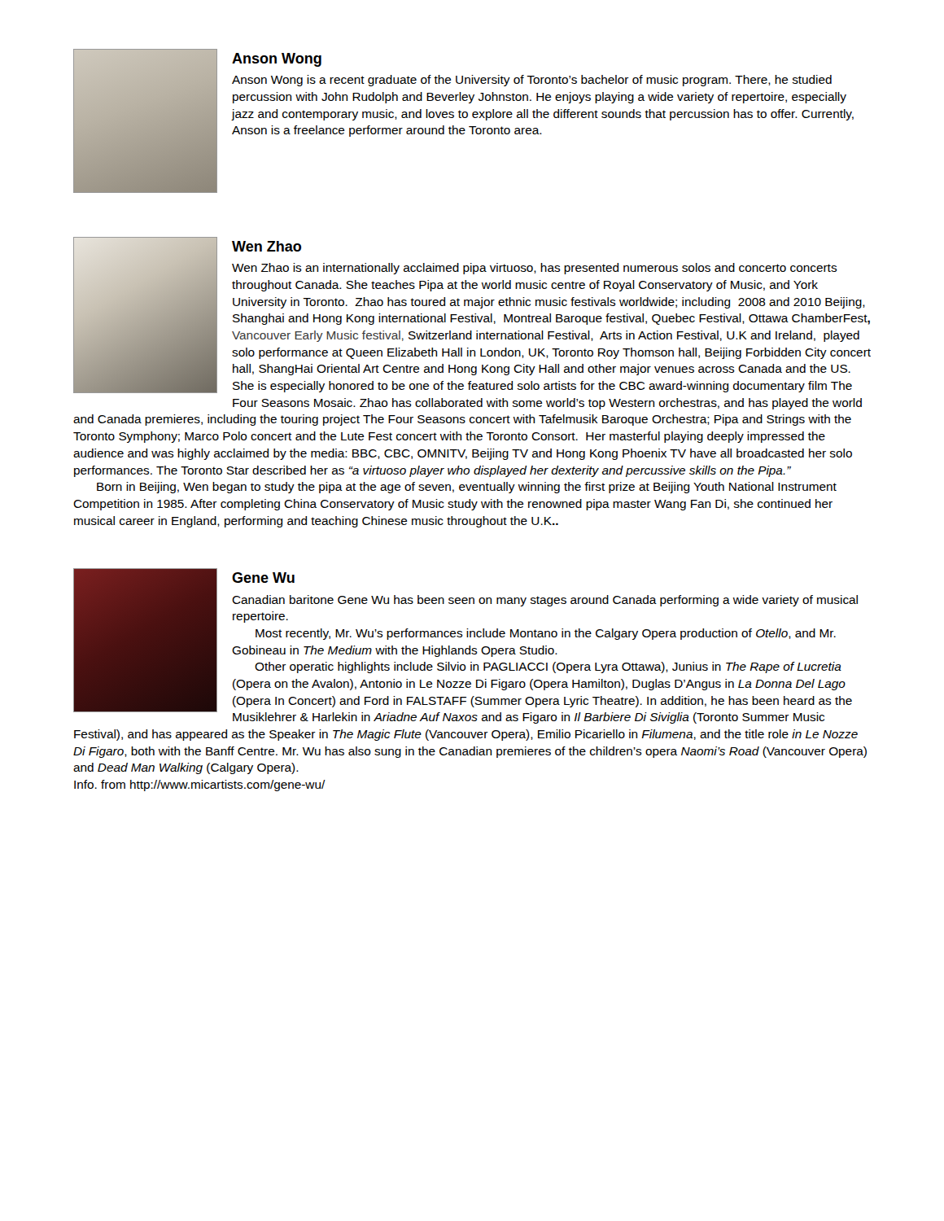Anson Wong
Anson Wong is a recent graduate of the University of Toronto’s bachelor of music program. There, he studied percussion with John Rudolph and Beverley Johnston. He enjoys playing a wide variety of repertoire, especially jazz and contemporary music, and loves to explore all the different sounds that percussion has to offer. Currently, Anson is a freelance performer around the Toronto area.
Wen Zhao
Wen Zhao is an internationally acclaimed pipa virtuoso, has presented numerous solos and concerto concerts throughout Canada. She teaches Pipa at the world music centre of Royal Conservatory of Music, and York University in Toronto. Zhao has toured at major ethnic music festivals worldwide; including 2008 and 2010 Beijing, Shanghai and Hong Kong international Festival, Montreal Baroque festival, Quebec Festival, Ottawa ChamberFest, Vancouver Early Music festival, Switzerland international Festival, Arts in Action Festival, U.K and Ireland, played solo performance at Queen Elizabeth Hall in London, UK, Toronto Roy Thomson hall, Beijing Forbidden City concert hall, ShangHai Oriental Art Centre and Hong Kong City Hall and other major venues across Canada and the US. She is especially honored to be one of the featured solo artists for the CBC award-winning documentary film The Four Seasons Mosaic. Zhao has collaborated with some world’s top Western orchestras, and has played the world and Canada premieres, including the touring project The Four Seasons concert with Tafelmusik Baroque Orchestra; Pipa and Strings with the Toronto Symphony; Marco Polo concert and the Lute Fest concert with the Toronto Consort. Her masterful playing deeply impressed the audience and was highly acclaimed by the media: BBC, CBC, OMNITV, Beijing TV and Hong Kong Phoenix TV have all broadcasted her solo performances. The Toronto Star described her as “a virtuoso player who displayed her dexterity and percussive skills on the Pipa.”
Born in Beijing, Wen began to study the pipa at the age of seven, eventually winning the first prize at Beijing Youth National Instrument Competition in 1985. After completing China Conservatory of Music study with the renowned pipa master Wang Fan Di, she continued her musical career in England, performing and teaching Chinese music throughout the U.K..
Gene Wu
Canadian baritone Gene Wu has been seen on many stages around Canada performing a wide variety of musical repertoire.
Most recently, Mr. Wu’s performances include Montano in the Calgary Opera production of Otello, and Mr. Gobineau in The Medium with the Highlands Opera Studio.
Other operatic highlights include Silvio in PAGLIACCI (Opera Lyra Ottawa), Junius in The Rape of Lucretia (Opera on the Avalon), Antonio in Le Nozze Di Figaro (Opera Hamilton), Duglas D’Angus in La Donna Del Lago (Opera In Concert) and Ford in FALSTAFF (Summer Opera Lyric Theatre). In addition, he has been heard as the Musiklehrer & Harlekin in Ariadne Auf Naxos and as Figaro in Il Barbiere Di Siviglia (Toronto Summer Music Festival), and has appeared as the Speaker in The Magic Flute (Vancouver Opera), Emilio Picariello in Filumena, and the title role in Le Nozze Di Figaro, both with the Banff Centre. Mr. Wu has also sung in the Canadian premieres of the children’s opera Naomi’s Road (Vancouver Opera) and Dead Man Walking (Calgary Opera).
Info. from http://www.micartists.com/gene-wu/